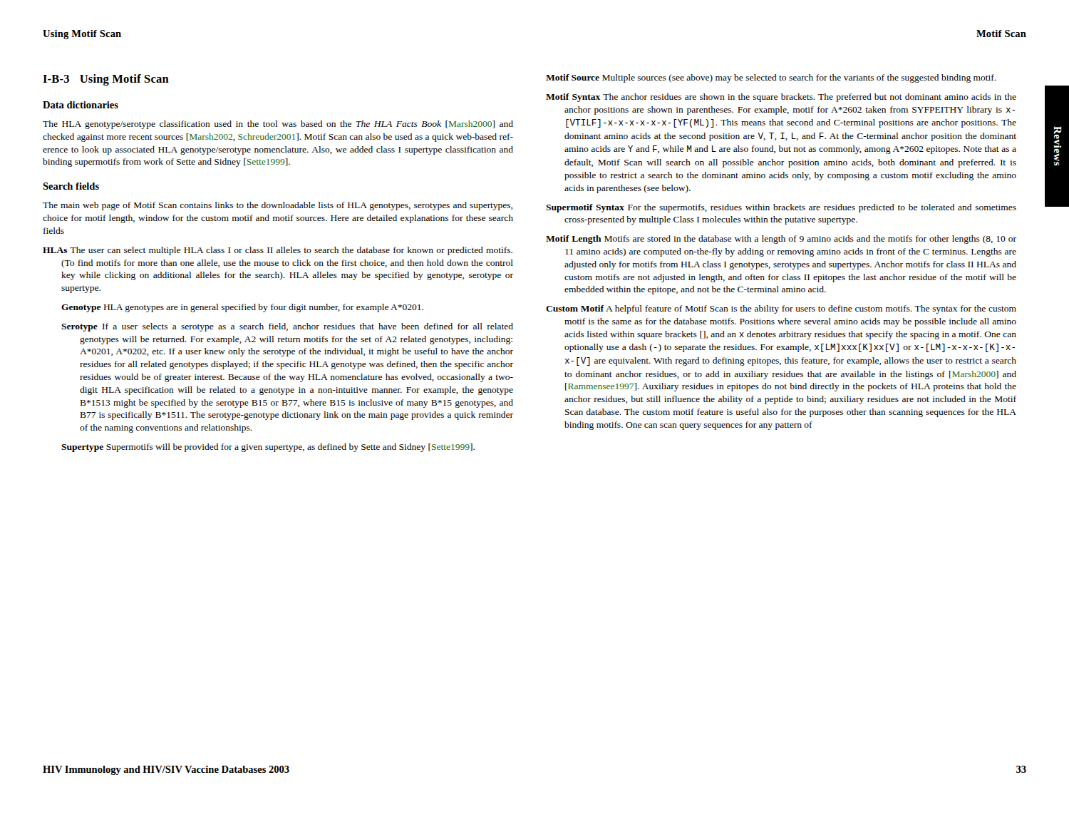Using Motif Scan
Motif Scan
Reviews
I-B-3 Using Motif Scan
Data dictionaries
The HLA genotype/serotype classification used in the tool was based on the The HLA Facts Book [Marsh2000] and checked against more recent sources [Marsh2002, Schreuder2001]. Motif Scan can also be used as a quick web-based reference to look up associated HLA genotype/serotype nomenclature. Also, we added class I supertype classification and binding supermotifs from work of Sette and Sidney [Sette1999].
Search fields
The main web page of Motif Scan contains links to the downloadable lists of HLA genotypes, serotypes and supertypes, choice for motif length, window for the custom motif and motif sources. Here are detailed explanations for these search fields
HLAs The user can select multiple HLA class I or class II alleles to search the database for known or predicted motifs. (To find motifs for more than one allele, use the mouse to click on the first choice, and then hold down the control key while clicking on additional alleles for the search). HLA alleles may be specified by genotype, serotype or supertype.
Genotype HLA genotypes are in general specified by four digit number, for example A*0201.
Serotype If a user selects a serotype as a search field, anchor residues that have been defined for all related genotypes will be returned. For example, A2 will return motifs for the set of A2 related genotypes, including: A*0201, A*0202, etc. If a user knew only the serotype of the individual, it might be useful to have the anchor residues for all related genotypes displayed; if the specific HLA genotype was defined, then the specific anchor residues would be of greater interest. Because of the way HLA nomenclature has evolved, occasionally a two-digit HLA specification will be related to a genotype in a non-intuitive manner. For example, the genotype B*1513 might be specified by the serotype B15 or B77, where B15 is inclusive of many B*15 genotypes, and B77 is specifically B*1511. The serotype-genotype dictionary link on the main page provides a quick reminder of the naming conventions and relationships.
Supertype Supermotifs will be provided for a given supertype, as defined by Sette and Sidney [Sette1999].
Motif Source Multiple sources (see above) may be selected to search for the variants of the suggested binding motif.
Motif Syntax The anchor residues are shown in the square brackets. The preferred but not dominant amino acids in the anchor positions are shown in parentheses. For example, motif for A*2602 taken from SYFPEITHY library is x-[VTILF]-x-x-x-x-x-x-[YF(ML)]. This means that second and C-terminal positions are anchor positions. The dominant amino acids at the second position are V, T, I, L, and F. At the C-terminal anchor position the dominant amino acids are Y and F, while M and L are also found, but not as commonly, among A*2602 epitopes. Note that as a default, Motif Scan will search on all possible anchor position amino acids, both dominant and preferred. It is possible to restrict a search to the dominant amino acids only, by composing a custom motif excluding the amino acids in parentheses (see below).
Supermotif Syntax For the supermotifs, residues within brackets are residues predicted to be tolerated and sometimes cross-presented by multiple Class I molecules within the putative supertype.
Motif Length Motifs are stored in the database with a length of 9 amino acids and the motifs for other lengths (8, 10 or 11 amino acids) are computed on-the-fly by adding or removing amino acids in front of the C terminus. Lengths are adjusted only for motifs from HLA class I genotypes, serotypes and supertypes. Anchor motifs for class II HLAs and custom motifs are not adjusted in length, and often for class II epitopes the last anchor residue of the motif will be embedded within the epitope, and not be the C-terminal amino acid.
Custom Motif A helpful feature of Motif Scan is the ability for users to define custom motifs. The syntax for the custom motif is the same as for the database motifs. Positions where several amino acids may be possible include all amino acids listed within square brackets [], and an x denotes arbitrary residues that specify the spacing in a motif. One can optionally use a dash (-) to separate the residues. For example, x[LM]xxx[K]xx[V] or x-[LM]-x-x-x-[K]-x-x-[V] are equivalent. With regard to defining epitopes, this feature, for example, allows the user to restrict a search to dominant anchor residues, or to add in auxiliary residues that are available in the listings of [Marsh2000] and [Rammensee1997]. Auxiliary residues in epitopes do not bind directly in the pockets of HLA proteins that hold the anchor residues, but still influence the ability of a peptide to bind; auxiliary residues are not included in the Motif Scan database. The custom motif feature is useful also for the purposes other than scanning sequences for the HLA binding motifs. One can scan query sequences for any pattern of
HIV Immunology and HIV/SIV Vaccine Databases 2003
33